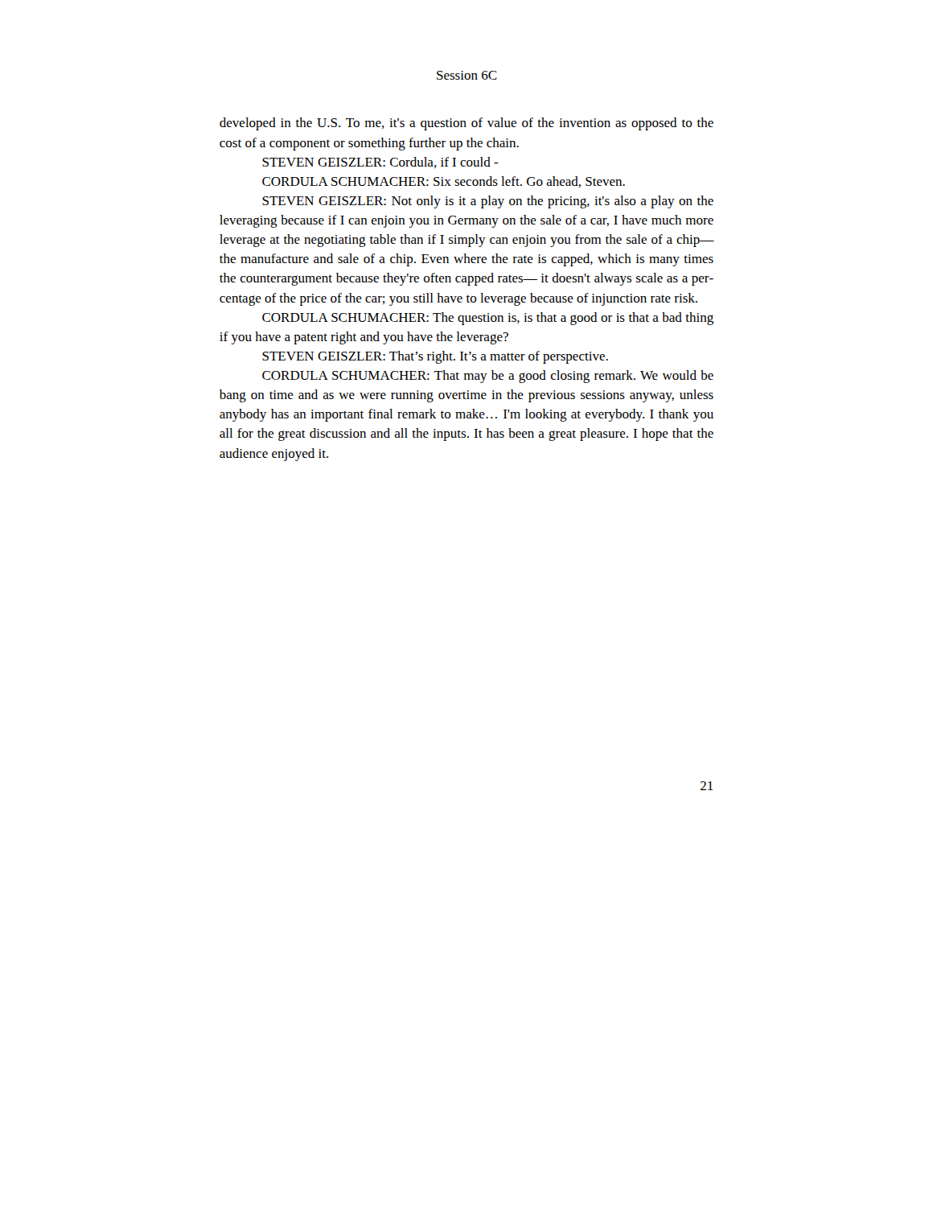Session 6C
developed in the U.S. To me, it's a question of value of the invention as opposed to the cost of a component or something further up the chain.
STEVEN GEISZLER: Cordula, if I could -
CORDULA SCHUMACHER: Six seconds left. Go ahead, Steven.
STEVEN GEISZLER: Not only is it a play on the pricing, it's also a play on the leveraging because if I can enjoin you in Germany on the sale of a car, I have much more leverage at the negotiating table than if I simply can enjoin you from the sale of a chip— the manufacture and sale of a chip. Even where the rate is capped, which is many times the counterargument because they're often capped rates— it doesn't always scale as a percentage of the price of the car; you still have to leverage because of injunction rate risk.
CORDULA SCHUMACHER: The question is, is that a good or is that a bad thing if you have a patent right and you have the leverage?
STEVEN GEISZLER: That’s right. It’s a matter of perspective.
CORDULA SCHUMACHER: That may be a good closing remark. We would be bang on time and as we were running overtime in the previous sessions anyway, unless anybody has an important final remark to make… I'm looking at everybody. I thank you all for the great discussion and all the inputs. It has been a great pleasure. I hope that the audience enjoyed it.
21